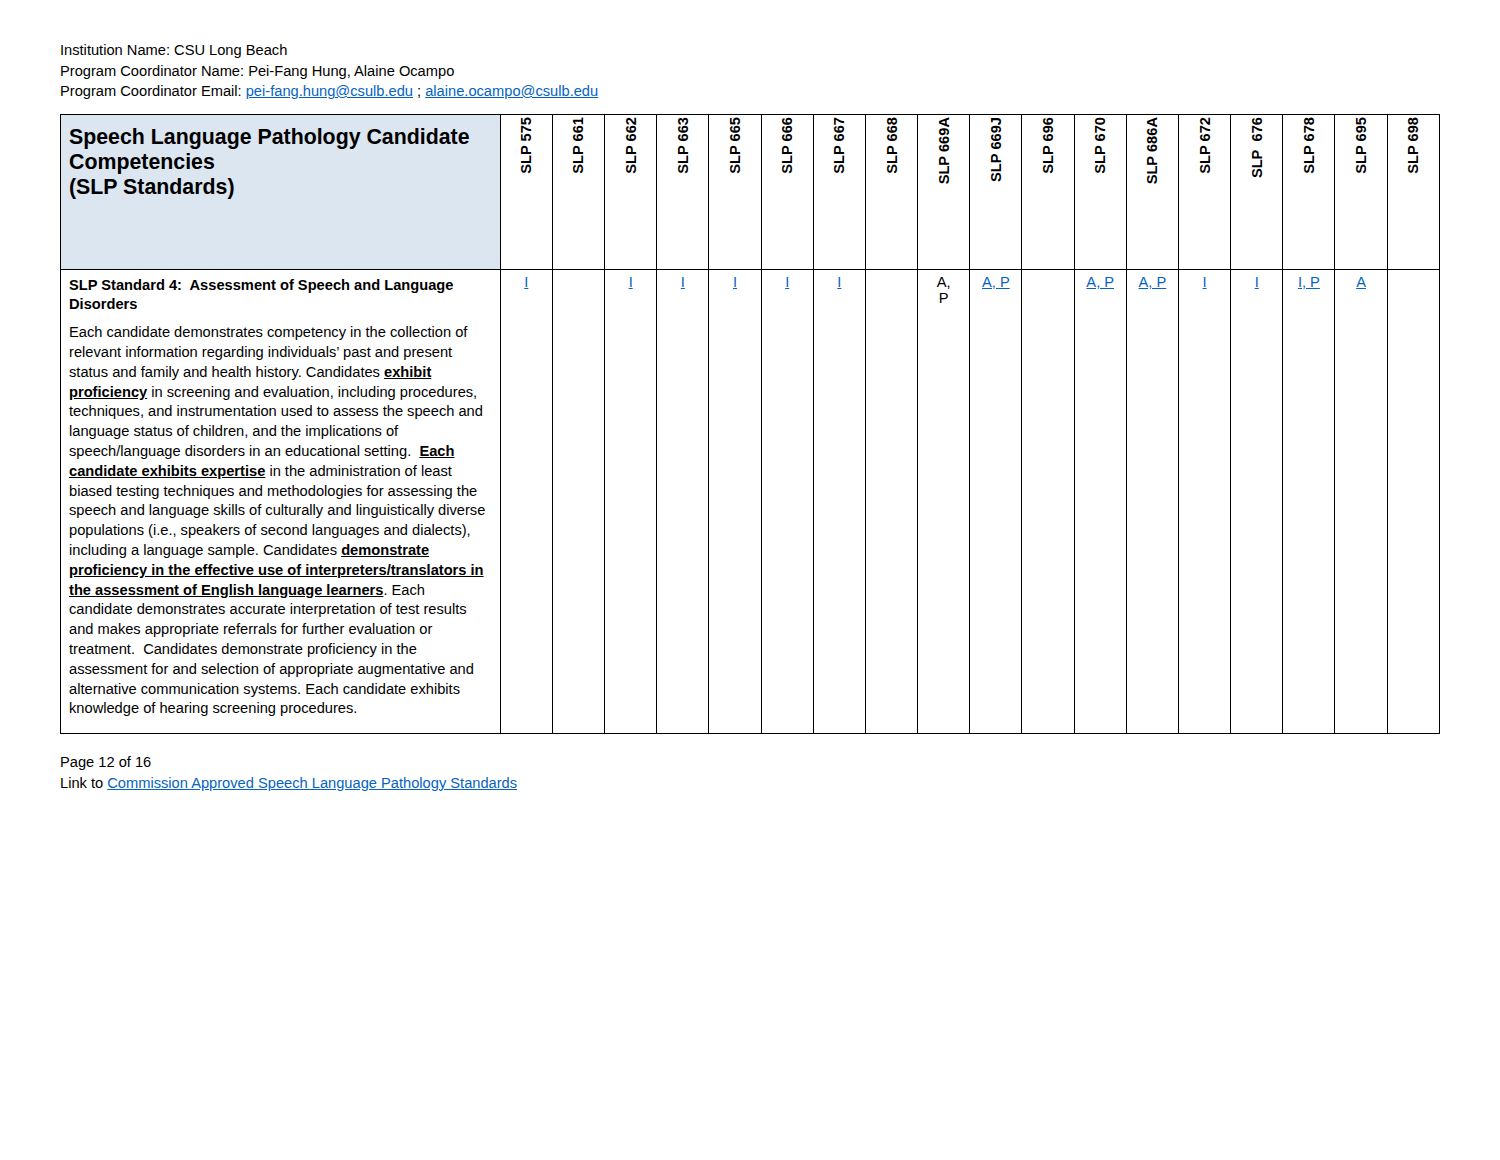Institution Name: CSU Long Beach
Program Coordinator Name: Pei-Fang Hung, Alaine Ocampo
Program Coordinator Email: pei-fang.hung@csulb.edu ; alaine.ocampo@csulb.edu
| Speech Language Pathology Candidate Competencies (SLP Standards) | SLP 575 | SLP 661 | SLP 662 | SLP 663 | SLP 665 | SLP 666 | SLP 667 | SLP 668 | SLP 669A | SLP 669J | SLP 696 | SLP 670 | SLP 686A | SLP 672 | SLP 676 | SLP 678 | SLP 695 | SLP 698 |
| --- | --- | --- | --- | --- | --- | --- | --- | --- | --- | --- | --- | --- | --- | --- | --- | --- | --- | --- |
| SLP Standard 4: Assessment of Speech and Language Disorders Each candidate demonstrates competency in the collection of relevant information regarding individuals’ past and present status and family and health history. Candidates exhibit proficiency in screening and evaluation, including procedures, techniques, and instrumentation used to assess the speech and language status of children, and the implications of speech/language disorders in an educational setting. Each candidate exhibits expertise in the administration of least biased testing techniques and methodologies for assessing the speech and language skills of culturally and linguistically diverse populations (i.e., speakers of second languages and dialects), including a language sample. Candidates demonstrate proficiency in the effective use of interpreters/translators in the assessment of English language learners . Each candidate demonstrates accurate interpretation of test results and makes appropriate referrals for further evaluation or treatment. Candidates demonstrate proficiency in the assessment for and selection of appropriate augmentative and alternative communication systems. Each candidate exhibits knowledge of hearing screening procedures. | I | | I | I | I | I | I | | A, P | A, P | | A, P | A, P | I | I | I, P | A | |
Page 12 of 16
Link to Commission Approved Speech Language Pathology Standards